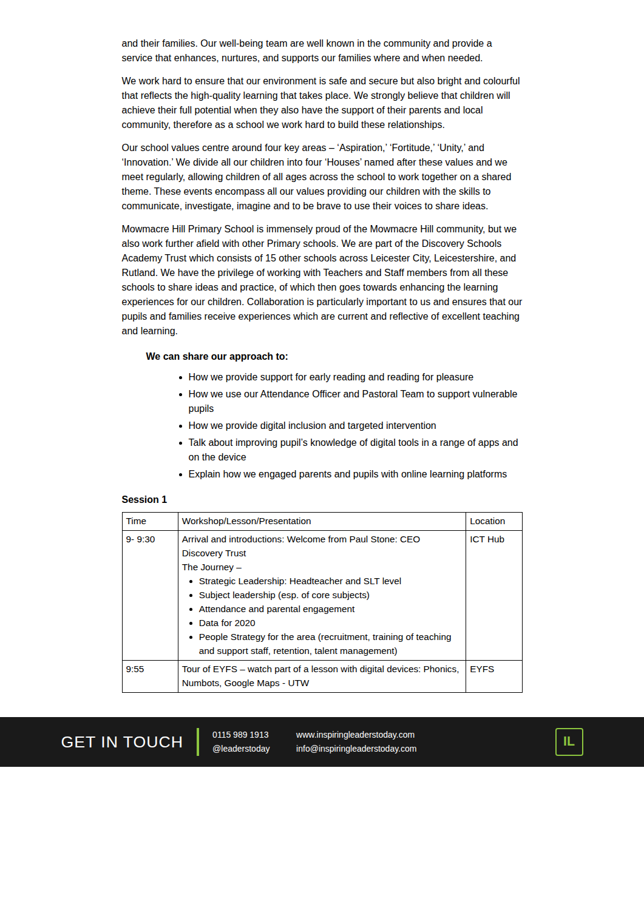and their families. Our well-being team are well known in the community and provide a service that enhances, nurtures, and supports our families where and when needed.
We work hard to ensure that our environment is safe and secure but also bright and colourful that reflects the high-quality learning that takes place. We strongly believe that children will achieve their full potential when they also have the support of their parents and local community, therefore as a school we work hard to build these relationships.
Our school values centre around four key areas – ‘Aspiration,’ ‘Fortitude,’ ‘Unity,’ and ‘Innovation.’ We divide all our children into four ‘Houses’ named after these values and we meet regularly, allowing children of all ages across the school to work together on a shared theme. These events encompass all our values providing our children with the skills to communicate, investigate, imagine and to be brave to use their voices to share ideas.
Mowmacre Hill Primary School is immensely proud of the Mowmacre Hill community, but we also work further afield with other Primary schools. We are part of the Discovery Schools Academy Trust which consists of 15 other schools across Leicester City, Leicestershire, and Rutland. We have the privilege of working with Teachers and Staff members from all these schools to share ideas and practice, of which then goes towards enhancing the learning experiences for our children. Collaboration is particularly important to us and ensures that our pupils and families receive experiences which are current and reflective of excellent teaching and learning.
We can share our approach to:
How we provide support for early reading and reading for pleasure
How we use our Attendance Officer and Pastoral Team to support vulnerable pupils
How we provide digital inclusion and targeted intervention
Talk about improving pupil’s knowledge of digital tools in a range of apps and on the device
Explain how we engaged parents and pupils with online learning platforms
Session 1
| Time | Workshop/Lesson/Presentation | Location |
| --- | --- | --- |
| 9- 9:30 | Arrival and introductions: Welcome from Paul Stone: CEO Discovery Trust The Journey – Strategic Leadership: Headteacher and SLT level Subject leadership (esp. of core subjects) Attendance and parental engagement Data for 2020 People Strategy for the area (recruitment, training of teaching and support staff, retention, talent management) | ICT Hub |
| 9:55 | Tour of EYFS – watch part of a lesson with digital devices: Phonics, Numbots, Google Maps - UTW | EYFS |
GET IN TOUCH
0115 989 1913 www.inspiringleaderstoday.com
@leaderstoday info@inspiringleaderstoday.com
IL